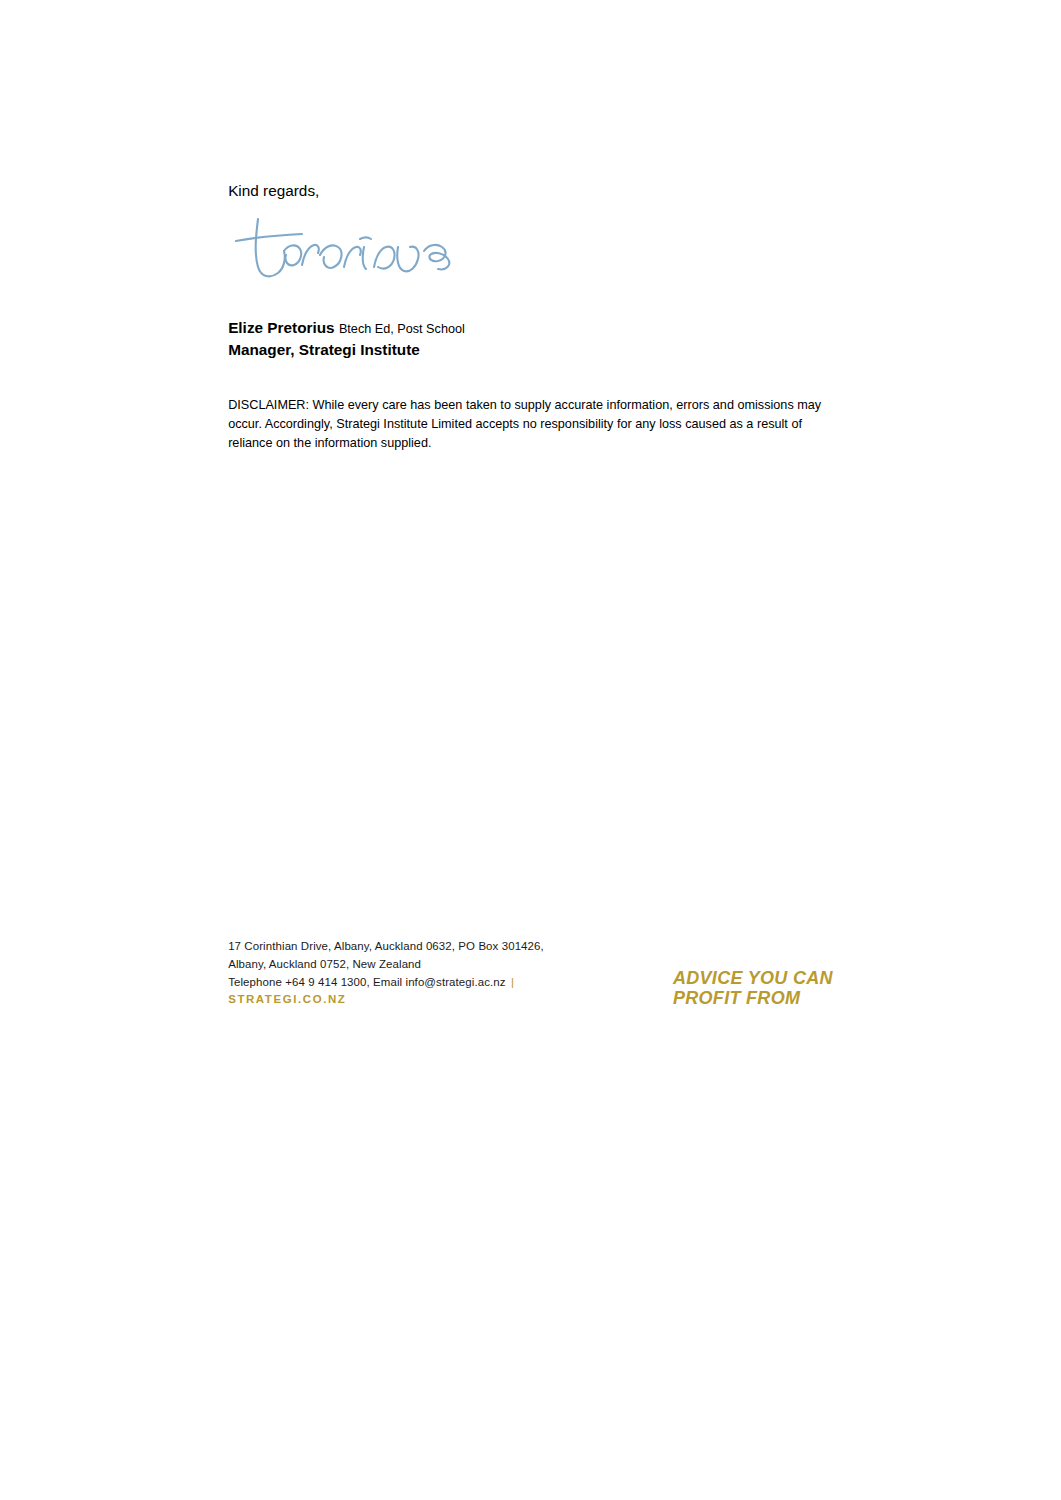Kind regards,
Elize Pretorius Btech Ed, Post School
Manager, Strategi Institute
DISCLAIMER: While every care has been taken to supply accurate information, errors and omissions may occur. Accordingly, Strategi Institute Limited accepts no responsibility for any loss caused as a result of reliance on the information supplied.
17 Corinthian Drive, Albany, Auckland 0632, PO Box 301426, Albany, Auckland 0752, New Zealand
Telephone +64 9 414 1300, Email info@strategi.ac.nz | STRATEGI.CO.NZ
ADVICE YOU CAN
PROFIT FROM